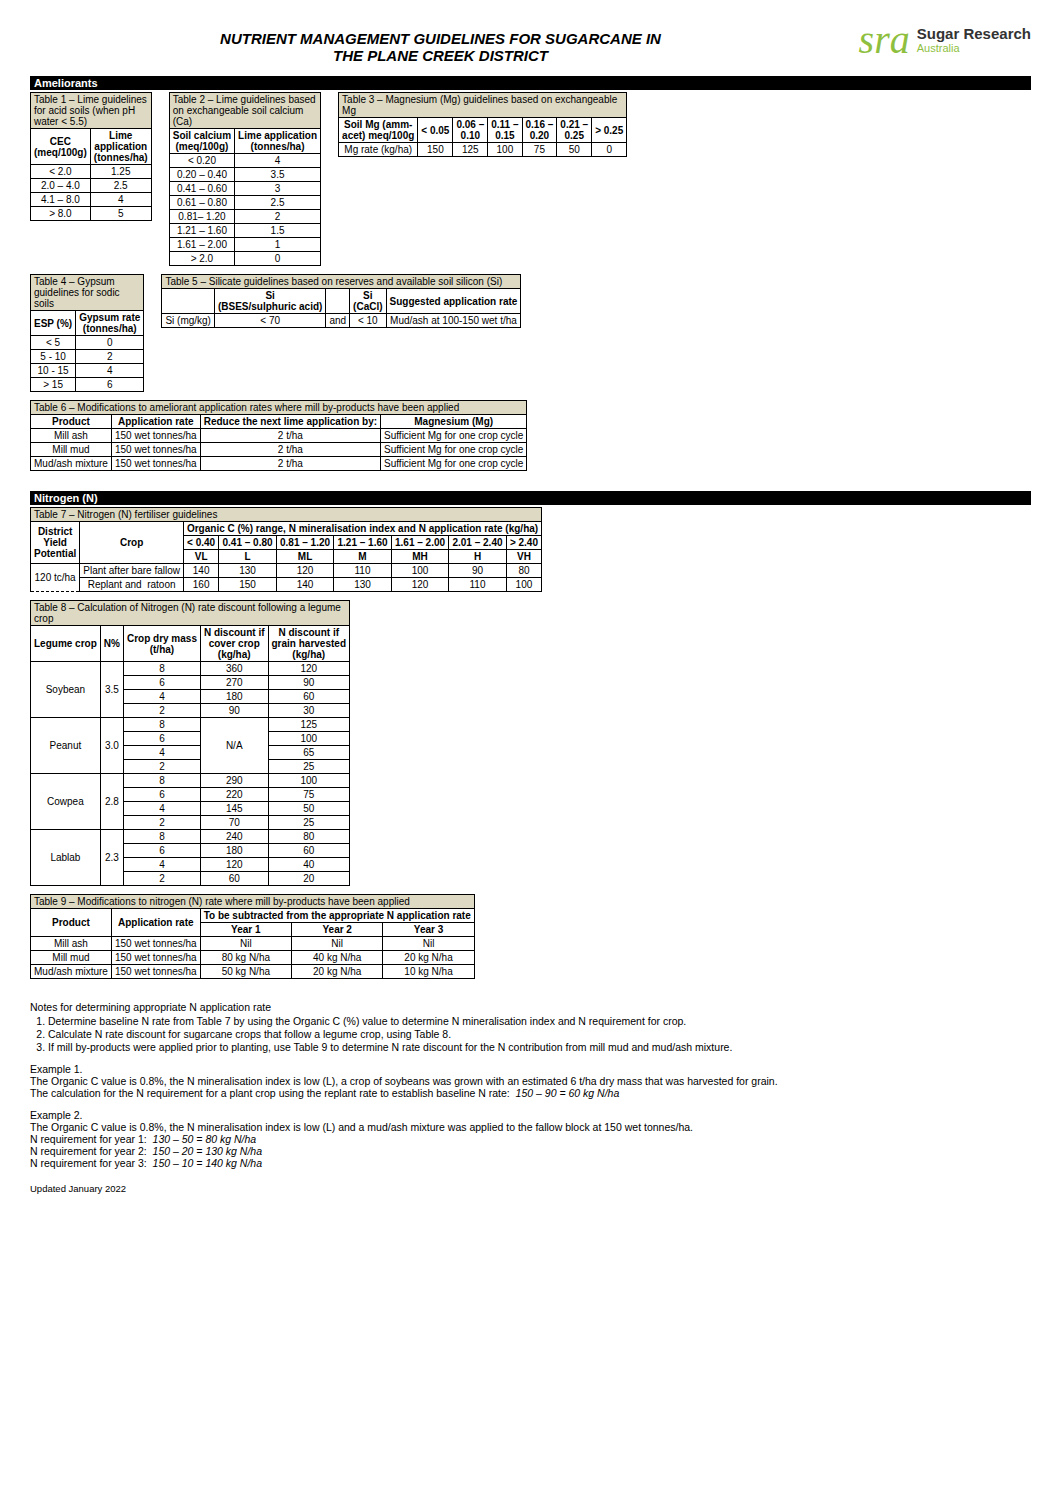NUTRIENT MANAGEMENT GUIDELINES FOR SUGARCANE IN
THE PLANE CREEK DISTRICT
sra Sugar Research
Australia
Ameliorants
Table 1 – Lime guidelines for acid soils (when pH water < 5.5)
| CEC (meq/100g) | Lime application (tonnes/ha) |
| --- | --- |
| < 2.0 | 1.25 |
| 2.0 – 4.0 | 2.5 |
| 4.1 – 8.0 | 4 |
| > 8.0 | 5 |
Table 2 – Lime guidelines based on exchangeable soil calcium (Ca)
| Soil calcium (meq/100g) | Lime application (tonnes/ha) |
| --- | --- |
| < 0.20 | 4 |
| 0.20 – 0.40 | 3.5 |
| 0.41 – 0.60 | 3 |
| 0.61 – 0.80 | 2.5 |
| 0.81– 1.20 | 2 |
| 1.21 – 1.60 | 1.5 |
| 1.61 – 2.00 | 1 |
| > 2.0 | 0 |
Table 3 – Magnesium (Mg) guidelines based on exchangeable Mg
| Soil Mg (amm- acet) meq/100g | < 0.05 | 0.06 – 0.10 | 0.11 – 0.15 | 0.16 – 0.20 | 0.21 – 0.25 | > 0.25 |
| --- | --- | --- | --- | --- | --- | --- |
| Mg rate (kg/ha) | 150 | 125 | 100 | 75 | 50 | 0 |
Table 4 – Gypsum guidelines for sodic soils
| ESP (%) | Gypsum rate (tonnes/ha) |
| --- | --- |
| < 5 | 0 |
| 5 - 10 | 2 |
| 10 - 15 | 4 |
| > 15 | 6 |
Table 5 – Silicate guidelines based on reserves and available soil silicon (Si)
| | Si (BSES/sulphuric acid) | | Si (CaCl) | Suggested application rate |
| --- | --- | --- | --- | --- |
| Si (mg/kg) | < 70 | and | < 10 | Mud/ash at 100-150 wet t/ha |
Table 6 – Modifications to ameliorant application rates where mill by-products have been applied
| Product | Application rate | Reduce the next lime application by: | Magnesium (Mg) |
| --- | --- | --- | --- |
| Mill ash | 150 wet tonnes/ha | 2 t/ha | Sufficient Mg for one crop cycle |
| Mill mud | 150 wet tonnes/ha | 2 t/ha | Sufficient Mg for one crop cycle |
| Mud/ash mixture | 150 wet tonnes/ha | 2 t/ha | Sufficient Mg for one crop cycle |
Nitrogen (N)
Table 7 – Nitrogen (N) fertiliser guidelines
| District Yield Potential | Crop | Organic C (%) range, N mineralisation index and N application rate (kg/ha) |
| --- | --- | --- |
| < 0.40 | 0.41 – 0.80 | 0.81 – 1.20 | 1.21 – 1.60 | 1.61 – 2.00 | 2.01 – 2.40 | > 2.40 |
| VL | L | ML | M | MH | H | VH |
| 120 tc/ha | Plant after bare fallow | 140 | 130 | 120 | 110 | 100 | 90 | 80 |
| Replant and ratoon | 160 | 150 | 140 | 130 | 120 | 110 | 100 |
Table 8 – Calculation of Nitrogen (N) rate discount following a legume crop
| Legume crop | N% | Crop dry mass (t/ha) | N discount if cover crop (kg/ha) | N discount if grain harvested (kg/ha) |
| --- | --- | --- | --- | --- |
| Soybean | 3.5 | 8 | 360 | 120 |
| 6 | 270 | 90 |
| 4 | 180 | 60 |
| 2 | 90 | 30 |
| Peanut | 3.0 | 8 | N/A | 125 |
| 6 | 100 |
| 4 | 65 |
| 2 | 25 |
| Cowpea | 2.8 | 8 | 290 | 100 |
| 6 | 220 | 75 |
| 4 | 145 | 50 |
| 2 | 70 | 25 |
| Lablab | 2.3 | 8 | 240 | 80 |
| 6 | 180 | 60 |
| 4 | 120 | 40 |
| 2 | 60 | 20 |
Table 9 – Modifications to nitrogen (N) rate where mill by-products have been applied
| Product | Application rate | To be subtracted from the appropriate N application rate |
| --- | --- | --- |
| Year 1 | Year 2 | Year 3 |
| Mill ash | 150 wet tonnes/ha | Nil | Nil | Nil |
| Mill mud | 150 wet tonnes/ha | 80 kg N/ha | 40 kg N/ha | 20 kg N/ha |
| Mud/ash mixture | 150 wet tonnes/ha | 50 kg N/ha | 20 kg N/ha | 10 kg N/ha |
Notes for determining appropriate N application rate
Determine baseline N rate from Table 7 by using the Organic C (%) value to determine N mineralisation index and N requirement for crop.
Calculate N rate discount for sugarcane crops that follow a legume crop, using Table 8.
If mill by-products were applied prior to planting, use Table 9 to determine N rate discount for the N contribution from mill mud and mud/ash mixture.
Example 1.
The Organic C value is 0.8%, the N mineralisation index is low (L), a crop of soybeans was grown with an estimated 6 t/ha dry mass that was harvested for grain.
The calculation for the N requirement for a plant crop using the replant rate to establish baseline N rate: 150 – 90 = 60 kg N/ha
Example 2.
The Organic C value is 0.8%, the N mineralisation index is low (L) and a mud/ash mixture was applied to the fallow block at 150 wet tonnes/ha.
N requirement for year 1: 130 – 50 = 80 kg N/ha
N requirement for year 2: 150 – 20 = 130 kg N/ha
N requirement for year 3: 150 – 10 = 140 kg N/ha
Updated January 2022